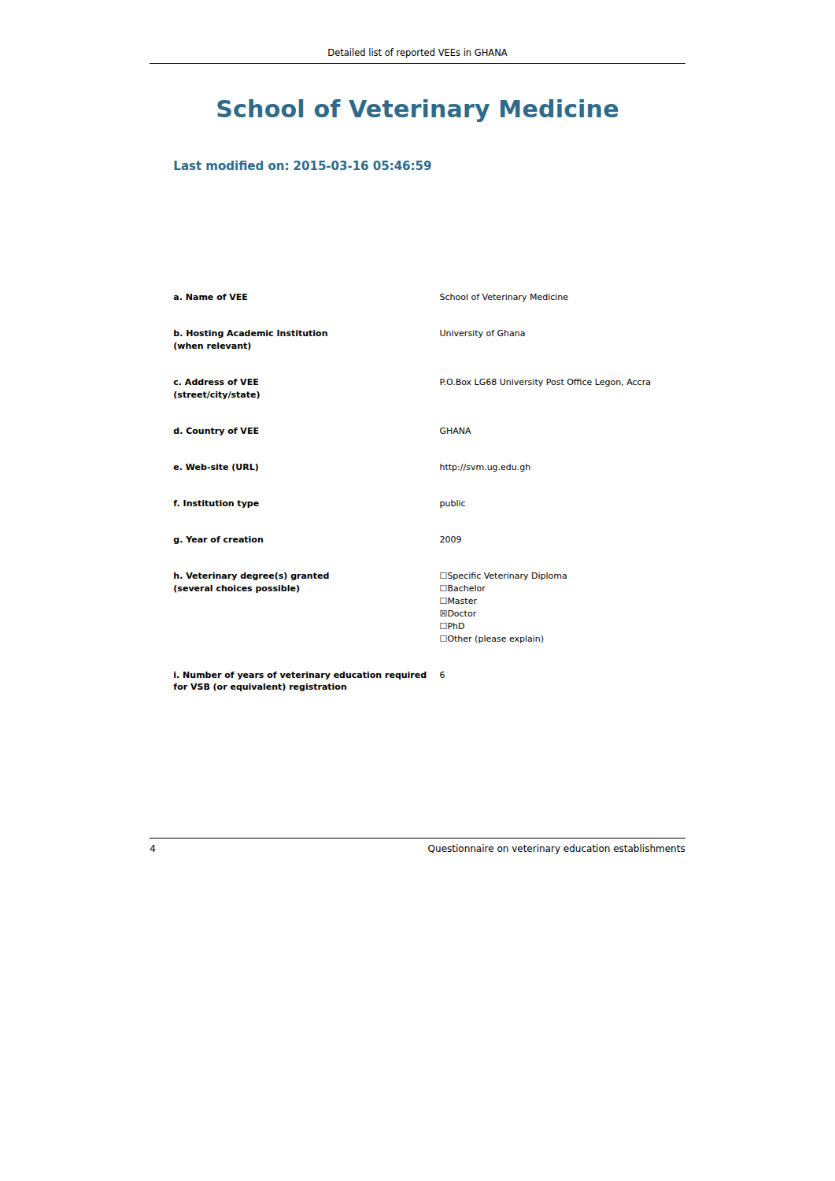Detailed list of reported VEEs in GHANA
School of Veterinary Medicine
Last modified on: 2015-03-16 05:46:59
| a. Name of VEE | School of Veterinary Medicine |
| b. Hosting Academic Institution (when relevant) | University of Ghana |
| c. Address of VEE (street/city/state) | P.O.Box LG68 University Post Office Legon, Accra |
| d. Country of VEE | GHANA |
| e. Web-site (URL) | http://svm.ug.edu.gh |
| f. Institution type | public |
| g. Year of creation | 2009 |
| h. Veterinary degree(s) granted (several choices possible) | ☐ Specific Veterinary Diploma ☐ Bachelor ☐ Master ☒ Doctor ☐ PhD ☐ Other (please explain) |
| i. Number of years of veterinary education required for VSB (or equivalent) registration | 6 |
4
Questionnaire on veterinary education establishments